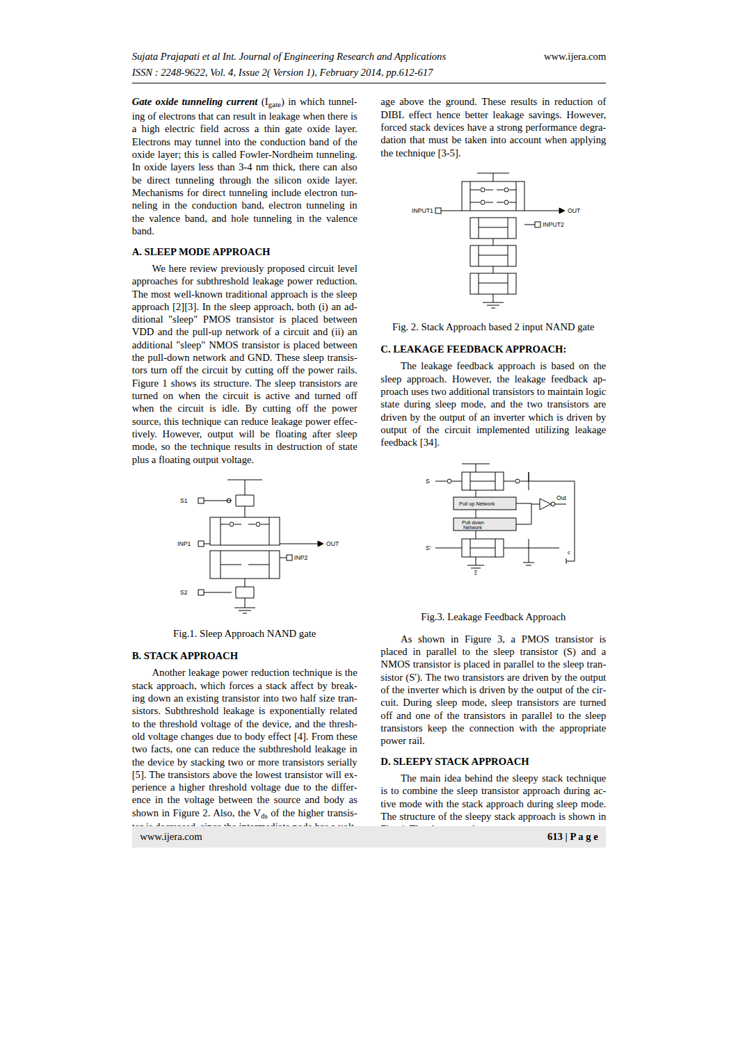Sujata Prajapati et al Int. Journal of Engineering Research and Applications www.ijera.com
ISSN : 2248-9622, Vol. 4, Issue 2( Version 1), February 2014, pp.612-617
Gate oxide tunneling current (Igate) in which tunneling of electrons that can result in leakage when there is a high electric field across a thin gate oxide layer. Electrons may tunnel into the conduction band of the oxide layer; this is called Fowler-Nordheim tunneling. In oxide layers less than 3-4 nm thick, there can also be direct tunneling through the silicon oxide layer. Mechanisms for direct tunneling include electron tunneling in the conduction band, electron tunneling in the valence band, and hole tunneling in the valence band.
A. Sleep Mode Approach
We here review previously proposed circuit level approaches for subthreshold leakage power reduction. The most well-known traditional approach is the sleep approach [2][3]. In the sleep approach, both (i) an additional "sleep" PMOS transistor is placed between VDD and the pull-up network of a circuit and (ii) an additional "sleep" NMOS transistor is placed between the pull-down network and GND. These sleep transistors turn off the circuit by cutting off the power rails. Figure 1 shows its structure. The sleep transistors are turned on when the circuit is active and turned off when the circuit is idle. By cutting off the power source, this technique can reduce leakage power effectively. However, output will be floating after sleep mode, so the technique results in destruction of state plus a floating output voltage.
S1 INP1 S2 OUT INP2
Fig.1. Sleep Approach NAND gate
B. Stack Approach
Another leakage power reduction technique is the stack approach, which forces a stack affect by breaking down an existing transistor into two half size transistors. Subthreshold leakage is exponentially related to the threshold voltage of the device, and the threshold voltage changes due to body effect [4]. From these two facts, one can reduce the subthreshold leakage in the device by stacking two or more transistors serially [5]. The transistors above the lowest transistor will experience a higher threshold voltage due to the difference in the voltage between the source and body as shown in Figure 2. Also, the Vds of the higher transistor is decreased, since the intermediate node has a voltage above the ground. These results in reduction of DIBL effect hence better leakage savings. However, forced stack devices have a strong performance degradation that must be taken into account when applying the technique [3-5].
INPUT1 OUT INPUT2
Fig. 2. Stack Approach based 2 input NAND gate
C. Leakage Feedback Approach:
The leakage feedback approach is based on the sleep approach. However, the leakage feedback approach uses two additional transistors to maintain logic state during sleep mode, and the two transistors are driven by the output of an inverter which is driven by output of the circuit implemented utilizing leakage feedback [34].
S S' Pull up Network Pull down Network Out c c
Fig.3. Leakage Feedback Approach
As shown in Figure 3, a PMOS transistor is placed in parallel to the sleep transistor (S) and a NMOS transistor is placed in parallel to the sleep transistor (S'). The two transistors are driven by the output of the inverter which is driven by the output of the circuit. During sleep mode, sleep transistors are turned off and one of the transistors in parallel to the sleep transistors keep the connection with the appropriate power rail.
D. Sleepy Stack Approach
The main idea behind the sleepy stack technique is to combine the sleep transistor approach during active mode with the stack approach during sleep mode. The structure of the sleepy stack approach is shown in Fig. 4. The sleepy stack
www.ijera.com 613 | P a g e